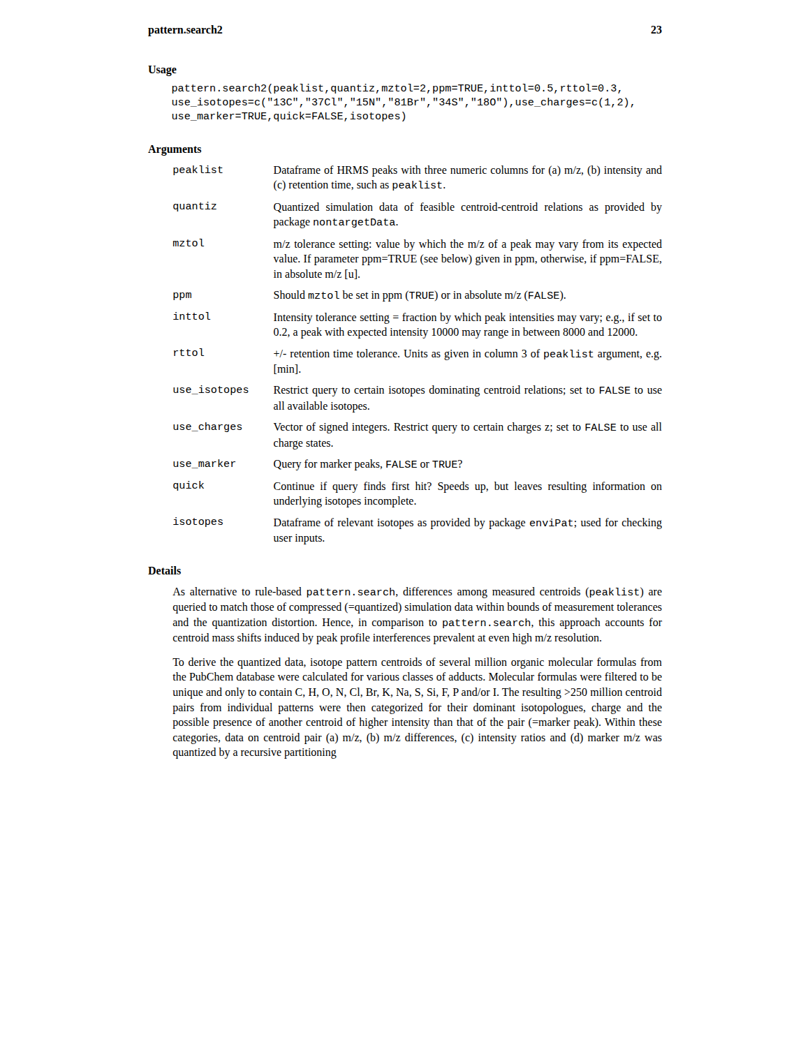pattern.search2 23
Usage
pattern.search2(peaklist,quantiz,mztol=2,ppm=TRUE,inttol=0.5,rttol=0.3,
use_isotopes=c("13C","37Cl","15N","81Br","34S","18O"),use_charges=c(1,2),
use_marker=TRUE,quick=FALSE,isotopes)
Arguments
peaklist
Dataframe of HRMS peaks with three numeric columns for (a) m/z, (b) intensity and (c) retention time, such as peaklist.
quantiz
Quantized simulation data of feasible centroid-centroid relations as provided by package nontargetData.
mztol
m/z tolerance setting: value by which the m/z of a peak may vary from its expected value. If parameter ppm=TRUE (see below) given in ppm, otherwise, if ppm=FALSE, in absolute m/z [u].
ppm
Should mztol be set in ppm (TRUE) or in absolute m/z (FALSE).
inttol
Intensity tolerance setting = fraction by which peak intensities may vary; e.g., if set to 0.2, a peak with expected intensity 10000 may range in between 8000 and 12000.
rttol
+/- retention time tolerance. Units as given in column 3 of peaklist argument, e.g. [min].
use_isotopes
Restrict query to certain isotopes dominating centroid relations; set to FALSE to use all available isotopes.
use_charges
Vector of signed integers. Restrict query to certain charges z; set to FALSE to use all charge states.
use_marker
Query for marker peaks, FALSE or TRUE?
quick
Continue if query finds first hit? Speeds up, but leaves resulting information on underlying isotopes incomplete.
isotopes
Dataframe of relevant isotopes as provided by package enviPat; used for checking user inputs.
Details
As alternative to rule-based pattern.search, differences among measured centroids (peaklist) are queried to match those of compressed (=quantized) simulation data within bounds of measurement tolerances and the quantization distortion. Hence, in comparison to pattern.search, this approach accounts for centroid mass shifts induced by peak profile interferences prevalent at even high m/z resolution.
To derive the quantized data, isotope pattern centroids of several million organic molecular formulas from the PubChem database were calculated for various classes of adducts. Molecular formulas were filtered to be unique and only to contain C, H, O, N, Cl, Br, K, Na, S, Si, F, P and/or I. The resulting >250 million centroid pairs from individual patterns were then categorized for their dominant isotopologues, charge and the possible presence of another centroid of higher intensity than that of the pair (=marker peak). Within these categories, data on centroid pair (a) m/z, (b) m/z differences, (c) intensity ratios and (d) marker m/z was quantized by a recursive partitioning